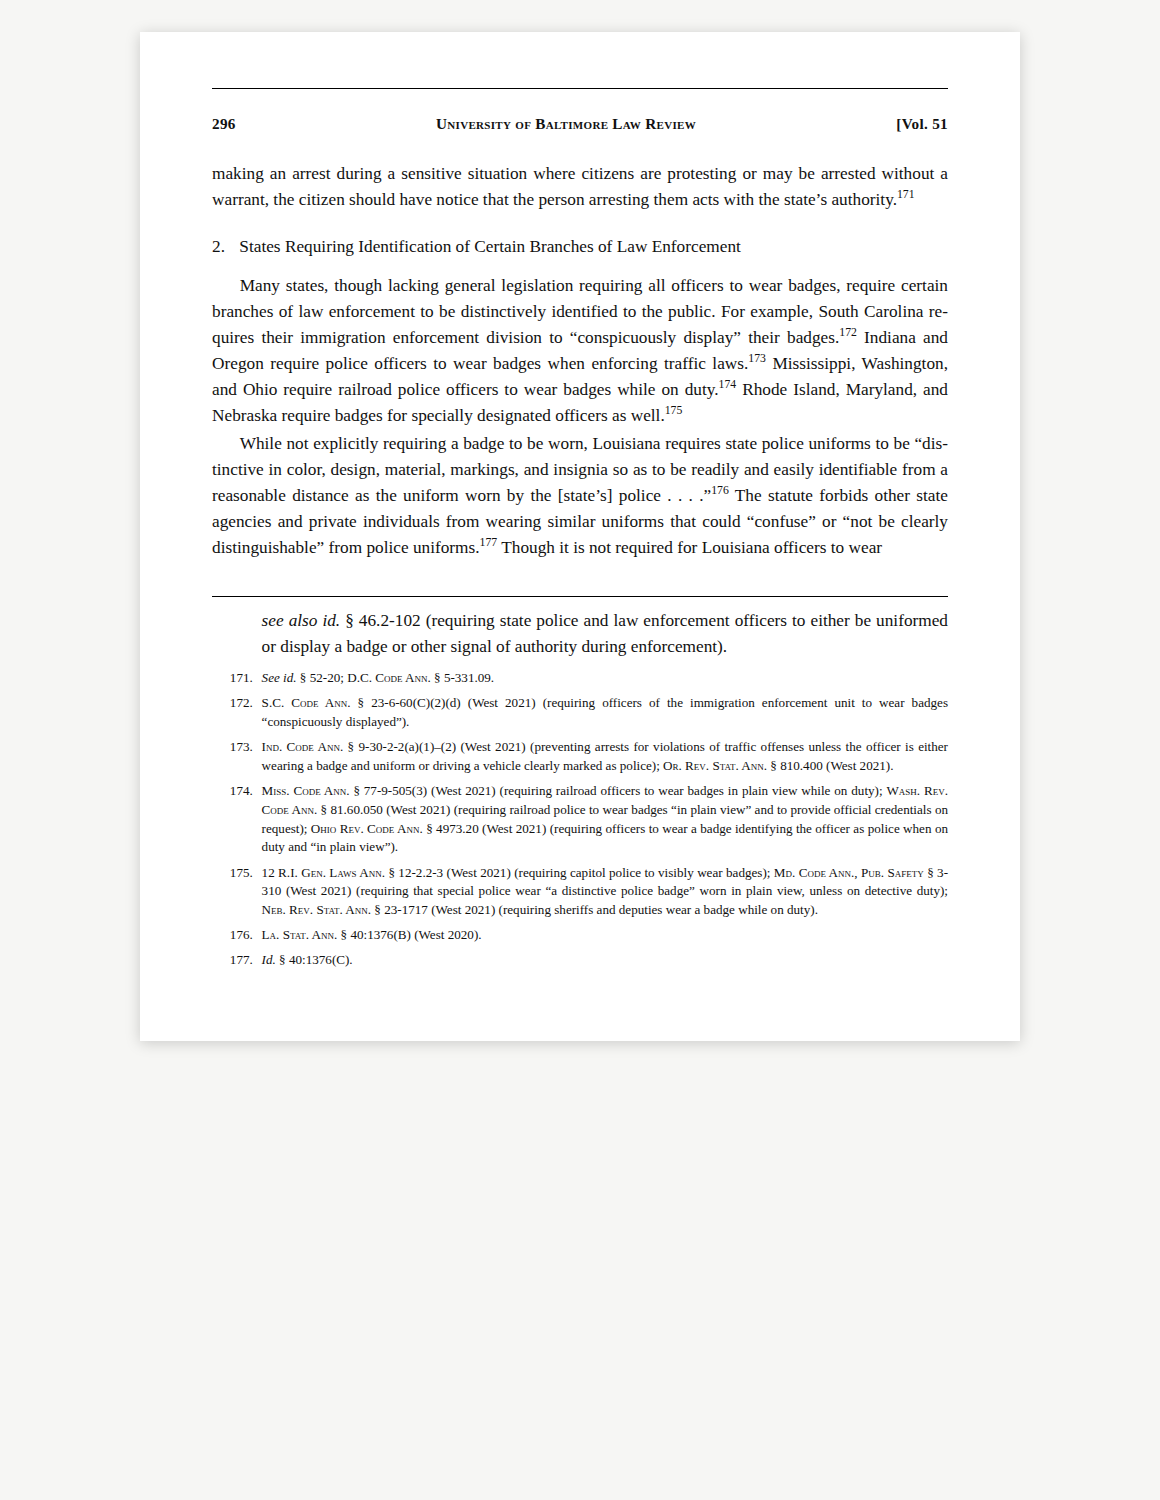296 University of Baltimore Law Review [Vol. 51
making an arrest during a sensitive situation where citizens are protesting or may be arrested without a warrant, the citizen should have notice that the person arresting them acts with the state’s authority.171
2. States Requiring Identification of Certain Branches of Law Enforcement
Many states, though lacking general legislation requiring all officers to wear badges, require certain branches of law enforcement to be distinctively identified to the public. For example, South Carolina requires their immigration enforcement division to “conspicuously display” their badges.172 Indiana and Oregon require police officers to wear badges when enforcing traffic laws.173 Mississippi, Washington, and Ohio require railroad police officers to wear badges while on duty.174 Rhode Island, Maryland, and Nebraska require badges for specially designated officers as well.175
While not explicitly requiring a badge to be worn, Louisiana requires state police uniforms to be “distinctive in color, design, material, markings, and insignia so as to be readily and easily identifiable from a reasonable distance as the uniform worn by the [state’s] police . . . .”176 The statute forbids other state agencies and private individuals from wearing similar uniforms that could “confuse” or “not be clearly distinguishable” from police uniforms.177 Though it is not required for Louisiana officers to wear
see also id. § 46.2-102 (requiring state police and law enforcement officers to either be uniformed or display a badge or other signal of authority during enforcement).
171. See id. § 52-20; D.C. Code Ann. § 5-331.09.
172. S.C. Code Ann. § 23-6-60(C)(2)(d) (West 2021) (requiring officers of the immigration enforcement unit to wear badges “conspicuously displayed”).
173. Ind. Code Ann. § 9-30-2-2(a)(1)–(2) (West 2021) (preventing arrests for violations of traffic offenses unless the officer is either wearing a badge and uniform or driving a vehicle clearly marked as police); Or. Rev. Stat. Ann. § 810.400 (West 2021).
174. Miss. Code Ann. § 77-9-505(3) (West 2021) (requiring railroad officers to wear badges in plain view while on duty); Wash. Rev. Code Ann. § 81.60.050 (West 2021) (requiring railroad police to wear badges “in plain view” and to provide official credentials on request); Ohio Rev. Code Ann. § 4973.20 (West 2021) (requiring officers to wear a badge identifying the officer as police when on duty and “in plain view”).
175. 12 R.I. Gen. Laws Ann. § 12-2.2-3 (West 2021) (requiring capitol police to visibly wear badges); Md. Code Ann., Pub. Safety § 3-310 (West 2021) (requiring that special police wear “a distinctive police badge” worn in plain view, unless on detective duty); Neb. Rev. Stat. Ann. § 23-1717 (West 2021) (requiring sheriffs and deputies wear a badge while on duty).
176. La. Stat. Ann. § 40:1376(B) (West 2020).
177. Id. § 40:1376(C).